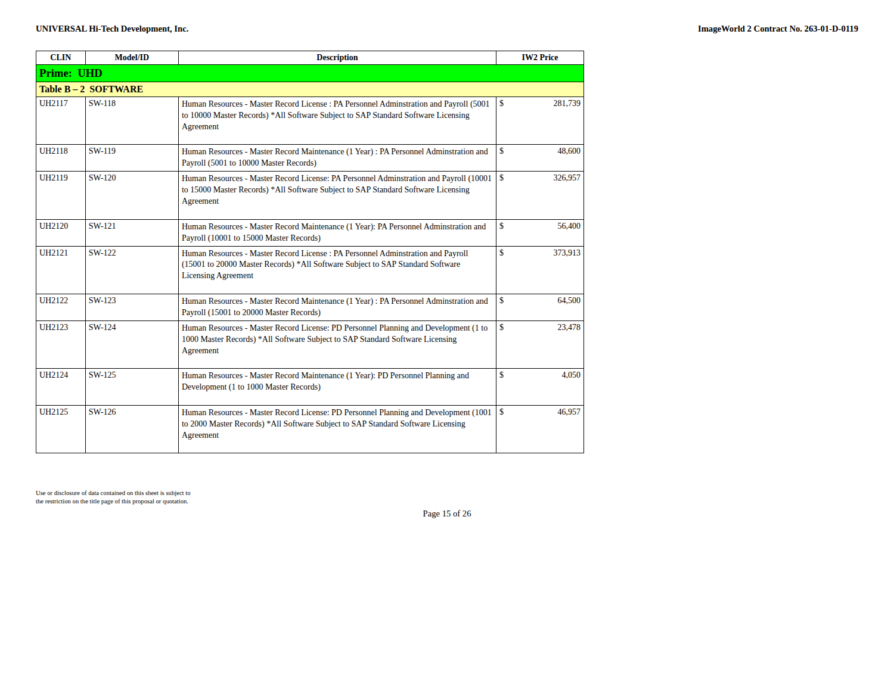UNIVERSAL Hi-Tech Development, Inc.
ImageWorld 2 Contract No. 263-01-D-0119
| Prime: UHD |
| Table B – 2 SOFTWARE |
| CLIN | Model/ID | Description | IW2 Price |
| UH2117 | SW-118 | Human Resources - Master Record License : PA Personnel Adminstration and Payroll (5001 to 10000 Master Records) *All Software Subject to SAP Standard Software Licensing Agreement | $ 281,739 |
| UH2118 | SW-119 | Human Resources - Master Record Maintenance (1 Year) : PA Personnel Adminstration and Payroll (5001 to 10000 Master Records) | $ 48,600 |
| UH2119 | SW-120 | Human Resources - Master Record License: PA Personnel Adminstration and Payroll (10001 to 15000 Master Records) *All Software Subject to SAP Standard Software Licensing Agreement | $ 326,957 |
| UH2120 | SW-121 | Human Resources - Master Record Maintenance (1 Year): PA Personnel Adminstration and Payroll (10001 to 15000 Master Records) | $ 56,400 |
| UH2121 | SW-122 | Human Resources - Master Record License : PA Personnel Adminstration and Payroll (15001 to 20000 Master Records) *All Software Subject to SAP Standard Software Licensing Agreement | $ 373,913 |
| UH2122 | SW-123 | Human Resources - Master Record Maintenance (1 Year) : PA Personnel Adminstration and Payroll (15001 to 20000 Master Records) | $ 64,500 |
| UH2123 | SW-124 | Human Resources - Master Record License: PD Personnel Planning and Development (1 to 1000 Master Records) *All Software Subject to SAP Standard Software Licensing Agreement | $ 23,478 |
| UH2124 | SW-125 | Human Resources - Master Record Maintenance (1 Year): PD Personnel Planning and Development (1 to 1000 Master Records) | $ 4,050 |
| UH2125 | SW-126 | Human Resources - Master Record License: PD Personnel Planning and Development (1001 to 2000 Master Records) *All Software Subject to SAP Standard Software Licensing Agreement | $ 46,957 |
Use or disclosure of data contained on this sheet is subject to
the restriction on the title page of this proposal or quotation.
Page 15 of 26